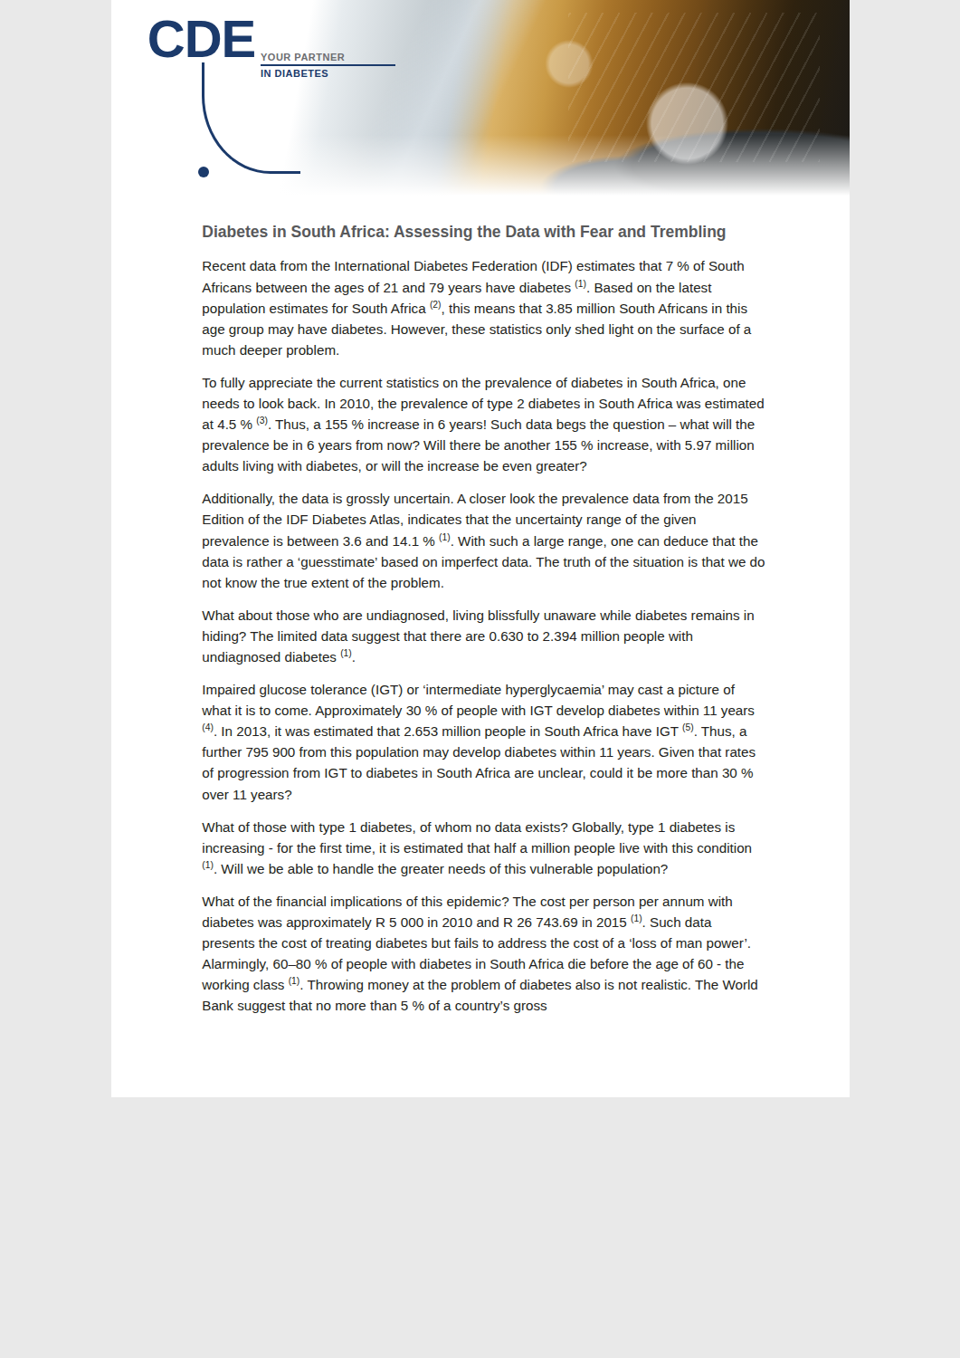CDE
YOUR PARTNER
IN DIABETES
Diabetes in South Africa: Assessing the Data with Fear and Trembling
Recent data from the International Diabetes Federation (IDF) estimates that 7 % of South Africans between the ages of 21 and 79 years have diabetes (1). Based on the latest population estimates for South Africa (2), this means that 3.85 million South Africans in this age group may have diabetes. However, these statistics only shed light on the surface of a much deeper problem.
To fully appreciate the current statistics on the prevalence of diabetes in South Africa, one needs to look back. In 2010, the prevalence of type 2 diabetes in South Africa was estimated at 4.5 % (3). Thus, a 155 % increase in 6 years! Such data begs the question – what will the prevalence be in 6 years from now? Will there be another 155 % increase, with 5.97 million adults living with diabetes, or will the increase be even greater?
Additionally, the data is grossly uncertain. A closer look the prevalence data from the 2015 Edition of the IDF Diabetes Atlas, indicates that the uncertainty range of the given prevalence is between 3.6 and 14.1 % (1). With such a large range, one can deduce that the data is rather a ‘guesstimate’ based on imperfect data. The truth of the situation is that we do not know the true extent of the problem.
What about those who are undiagnosed, living blissfully unaware while diabetes remains in hiding? The limited data suggest that there are 0.630 to 2.394 million people with undiagnosed diabetes (1).
Impaired glucose tolerance (IGT) or ‘intermediate hyperglycaemia’ may cast a picture of what it is to come. Approximately 30 % of people with IGT develop diabetes within 11 years (4). In 2013, it was estimated that 2.653 million people in South Africa have IGT (5). Thus, a further 795 900 from this population may develop diabetes within 11 years. Given that rates of progression from IGT to diabetes in South Africa are unclear, could it be more than 30 % over 11 years?
What of those with type 1 diabetes, of whom no data exists? Globally, type 1 diabetes is increasing - for the first time, it is estimated that half a million people live with this condition (1). Will we be able to handle the greater needs of this vulnerable population?
What of the financial implications of this epidemic? The cost per person per annum with diabetes was approximately R 5 000 in 2010 and R 26 743.69 in 2015 (1). Such data presents the cost of treating diabetes but fails to address the cost of a ‘loss of man power’. Alarmingly, 60–80 % of people with diabetes in South Africa die before the age of 60 - the working class (1). Throwing money at the problem of diabetes also is not realistic. The World Bank suggest that no more than 5 % of a country’s gross